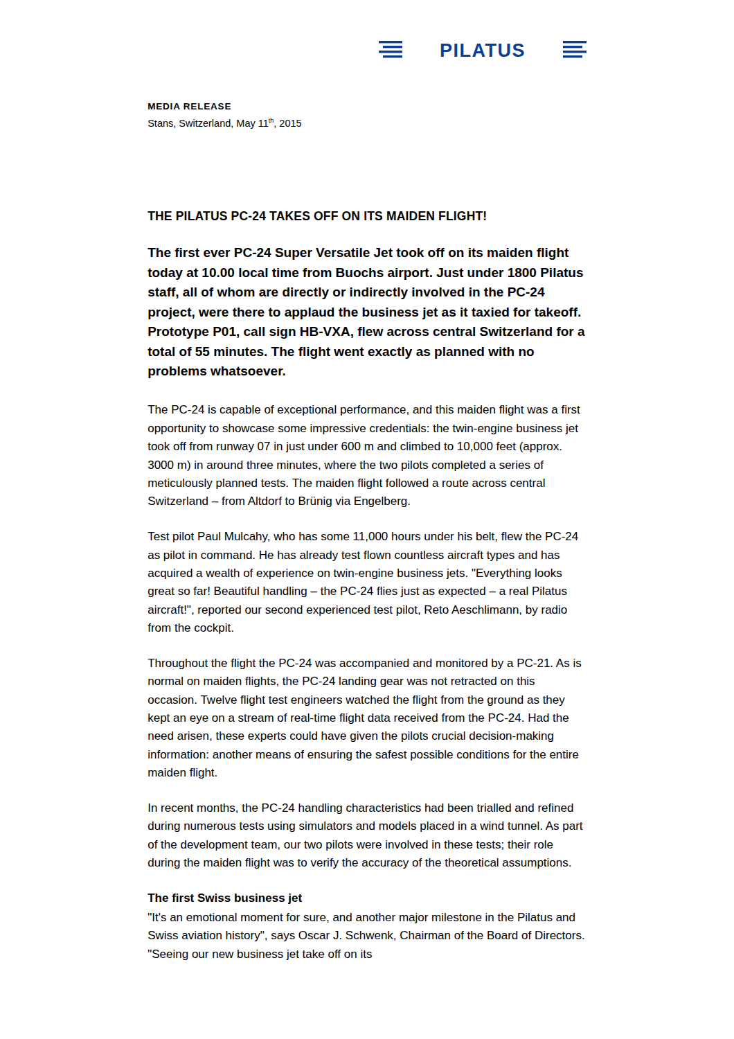PILATUS
MEDIA RELEASE
Stans, Switzerland, May 11th, 2015
THE PILATUS PC-24 TAKES OFF ON ITS MAIDEN FLIGHT!
The first ever PC-24 Super Versatile Jet took off on its maiden flight today at 10.00 local time from Buochs airport. Just under 1800 Pilatus staff, all of whom are directly or indirectly involved in the PC-24 project, were there to applaud the business jet as it taxied for takeoff. Prototype P01, call sign HB-VXA, flew across central Switzerland for a total of 55 minutes. The flight went exactly as planned with no problems whatsoever.
The PC-24 is capable of exceptional performance, and this maiden flight was a first opportunity to showcase some impressive credentials: the twin-engine business jet took off from runway 07 in just under 600 m and climbed to 10,000 feet (approx. 3000 m) in around three minutes, where the two pilots completed a series of meticulously planned tests. The maiden flight followed a route across central Switzerland – from Altdorf to Brünig via Engelberg.
Test pilot Paul Mulcahy, who has some 11,000 hours under his belt, flew the PC-24 as pilot in command. He has already test flown countless aircraft types and has acquired a wealth of experience on twin-engine business jets. "Everything looks great so far! Beautiful handling – the PC-24 flies just as expected – a real Pilatus aircraft!", reported our second experienced test pilot, Reto Aeschlimann, by radio from the cockpit.
Throughout the flight the PC-24 was accompanied and monitored by a PC-21. As is normal on maiden flights, the PC-24 landing gear was not retracted on this occasion. Twelve flight test engineers watched the flight from the ground as they kept an eye on a stream of real-time flight data received from the PC-24. Had the need arisen, these experts could have given the pilots crucial decision-making information: another means of ensuring the safest possible conditions for the entire maiden flight.
In recent months, the PC-24 handling characteristics had been trialled and refined during numerous tests using simulators and models placed in a wind tunnel. As part of the development team, our two pilots were involved in these tests; their role during the maiden flight was to verify the accuracy of the theoretical assumptions.
The first Swiss business jet
"It's an emotional moment for sure, and another major milestone in the Pilatus and Swiss aviation history", says Oscar J. Schwenk, Chairman of the Board of Directors. "Seeing our new business jet take off on its